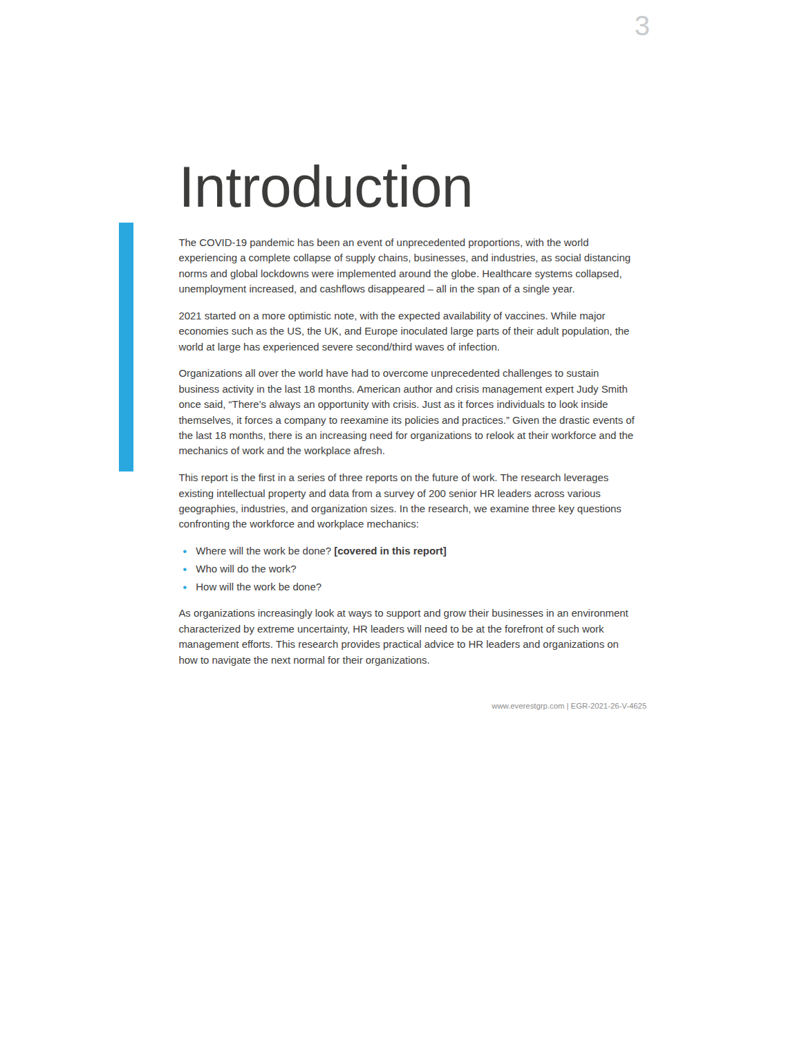3
Introduction
The COVID-19 pandemic has been an event of unprecedented proportions, with the world experiencing a complete collapse of supply chains, businesses, and industries, as social distancing norms and global lockdowns were implemented around the globe. Healthcare systems collapsed, unemployment increased, and cashflows disappeared – all in the span of a single year.
2021 started on a more optimistic note, with the expected availability of vaccines. While major economies such as the US, the UK, and Europe inoculated large parts of their adult population, the world at large has experienced severe second/third waves of infection.
Organizations all over the world have had to overcome unprecedented challenges to sustain business activity in the last 18 months. American author and crisis management expert Judy Smith once said, “There’s always an opportunity with crisis. Just as it forces individuals to look inside themselves, it forces a company to reexamine its policies and practices.” Given the drastic events of the last 18 months, there is an increasing need for organizations to relook at their workforce and the mechanics of work and the workplace afresh.
This report is the first in a series of three reports on the future of work. The research leverages existing intellectual property and data from a survey of 200 senior HR leaders across various geographies, industries, and organization sizes. In the research, we examine three key questions confronting the workforce and workplace mechanics:
Where will the work be done? [covered in this report]
Who will do the work?
How will the work be done?
As organizations increasingly look at ways to support and grow their businesses in an environment characterized by extreme uncertainty, HR leaders will need to be at the forefront of such work management efforts. This research provides practical advice to HR leaders and organizations on how to navigate the next normal for their organizations.
www.everestgrp.com | EGR-2021-26-V-4625